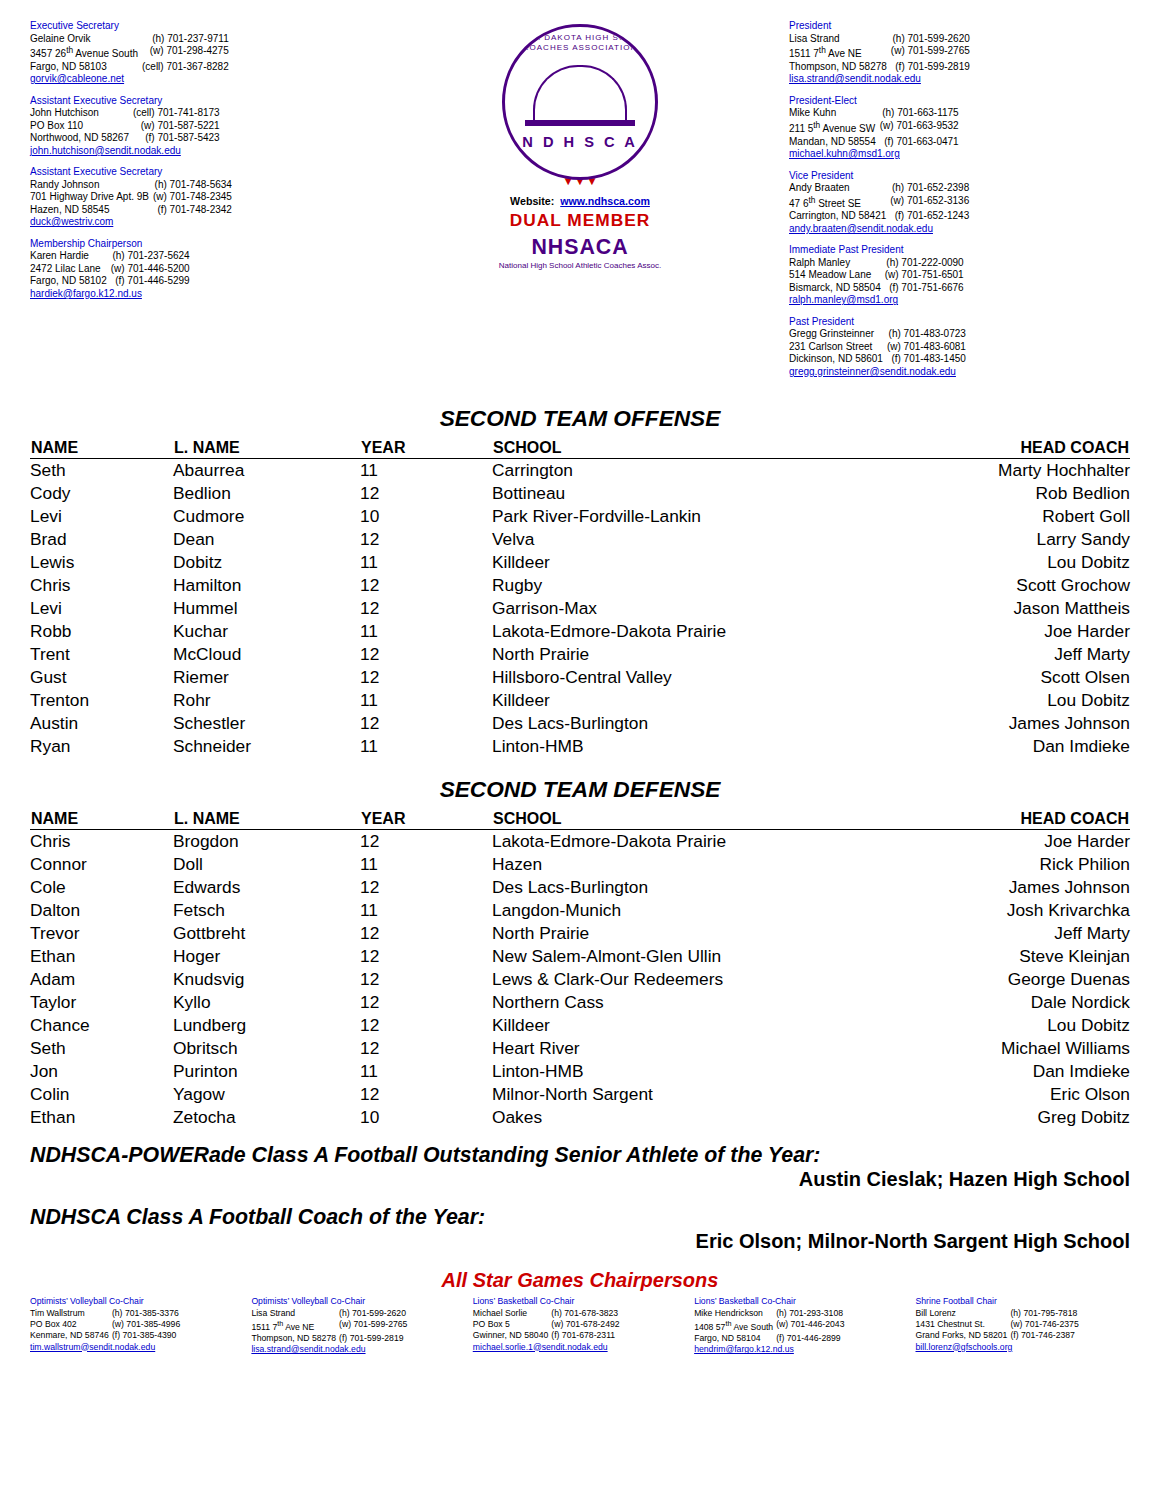Executive Secretary
| Gelaine Orvik | (h) 701-237-9711 |
| 3457 26 th Avenue South | (w) 701-298-4275 |
| Fargo, ND 58103 | (cell) 701-367-8282 |
gorvik@cableone.net
Assistant Executive Secretary
| John Hutchison | (cell) 701-741-8173 |
| PO Box 110 | (w) 701-587-5221 |
| Northwood, ND 58267 | (f) 701-587-5423 |
john.hutchison@sendit.nodak.edu
Assistant Executive Secretary
| Randy Johnson | (h) 701-748-5634 |
| 701 Highway Drive Apt. 9B | (w) 701-748-2345 |
| Hazen, ND 58545 | (f) 701-748-2342 |
duck@westriv.com
Membership Chairperson
| Karen Hardie | (h) 701-237-5624 |
| 2472 Lilac Lane | (w) 701-446-5200 |
| Fargo, ND 58102 | (f) 701-446-5299 |
hardiek@fargo.k12.nd.us
NORTH DAKOTA HIGH SCHOOL COACHES ASSOCIATION
N D H S C A
▼▼▼
Website: www.ndhsca.com
DUAL MEMBER
NHSACA
National High School Athletic Coaches Assoc.
President
| Lisa Strand | (h) 701-599-2620 |
| 1511 7 th Ave NE | (w) 701-599-2765 |
| Thompson, ND 58278 | (f) 701-599-2819 |
lisa.strand@sendit.nodak.edu
President-Elect
| Mike Kuhn | (h) 701-663-1175 |
| 211 5 th Avenue SW | (w) 701-663-9532 |
| Mandan, ND 58554 | (f) 701-663-0471 |
michael.kuhn@msd1.org
Vice President
| Andy Braaten | (h) 701-652-2398 |
| 47 6 th Street SE | (w) 701-652-3136 |
| Carrington, ND 58421 | (f) 701-652-1243 |
andy.braaten@sendit.nodak.edu
Immediate Past President
| Ralph Manley | (h) 701-222-0090 |
| 514 Meadow Lane | (w) 701-751-6501 |
| Bismarck, ND 58504 | (f) 701-751-6676 |
ralph.manley@msd1.org
Past President
| Gregg Grinsteinner | (h) 701-483-0723 |
| 231 Carlson Street | (w) 701-483-6081 |
| Dickinson, ND 58601 | (f) 701-483-1450 |
gregg.grinsteinner@sendit.nodak.edu
SECOND TEAM OFFENSE
| NAME | L. NAME | YEAR | SCHOOL | HEAD COACH |
| --- | --- | --- | --- | --- |
| Seth | Abaurrea | 11 | Carrington | Marty Hochhalter |
| Cody | Bedlion | 12 | Bottineau | Rob Bedlion |
| Levi | Cudmore | 10 | Park River-Fordville-Lankin | Robert Goll |
| Brad | Dean | 12 | Velva | Larry Sandy |
| Lewis | Dobitz | 11 | Killdeer | Lou Dobitz |
| Chris | Hamilton | 12 | Rugby | Scott Grochow |
| Levi | Hummel | 12 | Garrison-Max | Jason Mattheis |
| Robb | Kuchar | 11 | Lakota-Edmore-Dakota Prairie | Joe Harder |
| Trent | McCloud | 12 | North Prairie | Jeff Marty |
| Gust | Riemer | 12 | Hillsboro-Central Valley | Scott Olsen |
| Trenton | Rohr | 11 | Killdeer | Lou Dobitz |
| Austin | Schestler | 12 | Des Lacs-Burlington | James Johnson |
| Ryan | Schneider | 11 | Linton-HMB | Dan Imdieke |
SECOND TEAM DEFENSE
| NAME | L. NAME | YEAR | SCHOOL | HEAD COACH |
| --- | --- | --- | --- | --- |
| Chris | Brogdon | 12 | Lakota-Edmore-Dakota Prairie | Joe Harder |
| Connor | Doll | 11 | Hazen | Rick Philion |
| Cole | Edwards | 12 | Des Lacs-Burlington | James Johnson |
| Dalton | Fetsch | 11 | Langdon-Munich | Josh Krivarchka |
| Trevor | Gottbreht | 12 | North Prairie | Jeff Marty |
| Ethan | Hoger | 12 | New Salem-Almont-Glen Ullin | Steve Kleinjan |
| Adam | Knudsvig | 12 | Lews & Clark-Our Redeemers | George Duenas |
| Taylor | Kyllo | 12 | Northern Cass | Dale Nordick |
| Chance | Lundberg | 12 | Killdeer | Lou Dobitz |
| Seth | Obritsch | 12 | Heart River | Michael Williams |
| Jon | Purinton | 11 | Linton-HMB | Dan Imdieke |
| Colin | Yagow | 12 | Milnor-North Sargent | Eric Olson |
| Ethan | Zetocha | 10 | Oakes | Greg Dobitz |
NDHSCA-POWERade Class A Football Outstanding Senior Athlete of the Year:
Austin Cieslak; Hazen High School
NDHSCA Class A Football Coach of the Year:
Eric Olson; Milnor-North Sargent High School
All Star Games Chairpersons
Optimists’ Volleyball Co-Chair
| Tim Wallstrum | (h) 701-385-3376 |
| PO Box 402 | (w) 701-385-4996 |
| Kenmare, ND 58746 | (f) 701-385-4390 |
tim.wallstrum@sendit.nodak.edu
Optimists’ Volleyball Co-Chair
| Lisa Strand | (h) 701-599-2620 |
| 1511 7 th Ave NE | (w) 701-599-2765 |
| Thompson, ND 58278 | (f) 701-599-2819 |
lisa.strand@sendit.nodak.edu
Lions’ Basketball Co-Chair
| Michael Sorlie | (h) 701-678-3823 |
| PO Box 5 | (w) 701-678-2492 |
| Gwinner, ND 58040 | (f) 701-678-2311 |
michael.sorlie.1@sendit.nodak.edu
Lions’ Basketball Co-Chair
| Mike Hendrickson | (h) 701-293-3108 |
| 1408 57 th Ave South | (w) 701-446-2043 |
| Fargo, ND 58104 | (f) 701-446-2899 |
hendrim@fargo.k12.nd.us
Shrine Football Chair
| Bill Lorenz | (h) 701-795-7818 |
| 1431 Chestnut St. | (w) 701-746-2375 |
| Grand Forks, ND 58201 | (f) 701-746-2387 |
bill.lorenz@gfschools.org